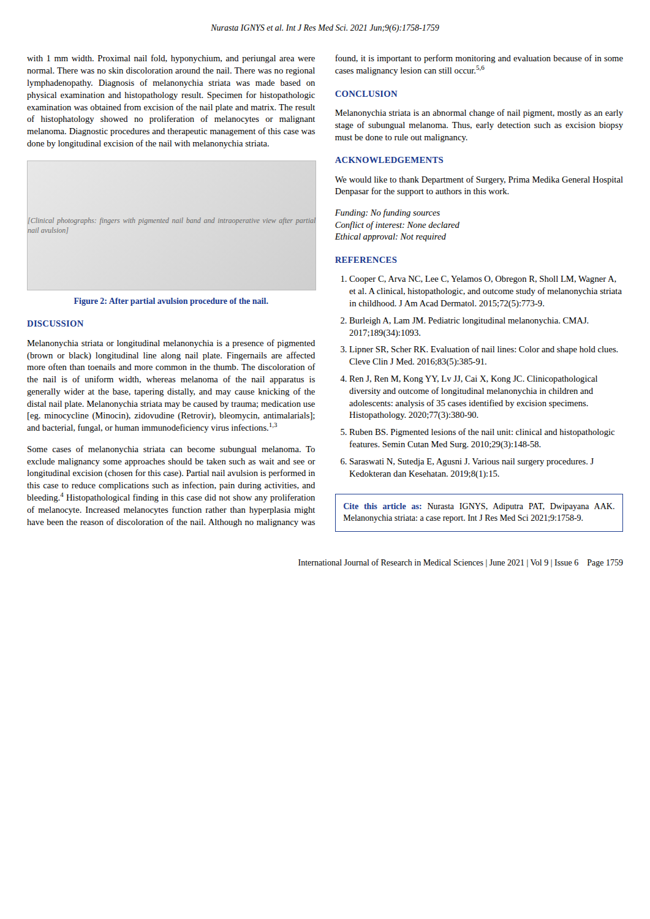Nurasta IGNYS et al. Int J Res Med Sci. 2021 Jun;9(6):1758-1759
with 1 mm width. Proximal nail fold, hyponychium, and periungal area were normal. There was no skin discoloration around the nail. There was no regional lymphadenopathy. Diagnosis of melanonychia striata was made based on physical examination and histopathology result. Specimen for histopathologic examination was obtained from excision of the nail plate and matrix. The result of histophatology showed no proliferation of melanocytes or malignant melanoma. Diagnostic procedures and therapeutic management of this case was done by longitudinal excision of the nail with melanonychia striata.
[Clinical photographs: fingers with pigmented nail band and intraoperative view after partial nail avulsion]
Figure 2: After partial avulsion procedure of the nail.
Discussion
Melanonychia striata or longitudinal melanonychia is a presence of pigmented (brown or black) longitudinal line along nail plate. Fingernails are affected more often than toenails and more common in the thumb. The discoloration of the nail is of uniform width, whereas melanoma of the nail apparatus is generally wider at the base, tapering distally, and may cause knicking of the distal nail plate. Melanonychia striata may be caused by trauma; medication use [eg. minocycline (Minocin), zidovudine (Retrovir), bleomycin, antimalarials]; and bacterial, fungal, or human immunodeficiency virus infections.1,3
Some cases of melanonychia striata can become subungual melanoma. To exclude malignancy some approaches should be taken such as wait and see or longitudinal excision (chosen for this case). Partial nail avulsion is performed in this case to reduce complications such as infection, pain during activities, and bleeding.4 Histopathological finding in this case did not show any proliferation of melanocyte. Increased melanocytes function rather than hyperplasia might have been the reason of discoloration of the nail. Although no malignancy was found, it is important to perform monitoring and evaluation because of in some cases malignancy lesion can still occur.5,6
Conclusion
Melanonychia striata is an abnormal change of nail pigment, mostly as an early stage of subungual melanoma. Thus, early detection such as excision biopsy must be done to rule out malignancy.
Acknowledgements
We would like to thank Department of Surgery, Prima Medika General Hospital Denpasar for the support to authors in this work.
Funding: No funding sources
Conflict of interest: None declared
Ethical approval: Not required
References
Cooper C, Arva NC, Lee C, Yelamos O, Obregon R, Sholl LM, Wagner A, et al. A clinical, histopathologic, and outcome study of melanonychia striata in childhood. J Am Acad Dermatol. 2015;72(5):773-9.
Burleigh A, Lam JM. Pediatric longitudinal melanonychia. CMAJ. 2017;189(34):1093.
Lipner SR, Scher RK. Evaluation of nail lines: Color and shape hold clues. Cleve Clin J Med. 2016;83(5):385-91.
Ren J, Ren M, Kong YY, Lv JJ, Cai X, Kong JC. Clinicopathological diversity and outcome of longitudinal melanonychia in children and adolescents: analysis of 35 cases identified by excision specimens. Histopathology. 2020;77(3):380-90.
Ruben BS. Pigmented lesions of the nail unit: clinical and histopathologic features. Semin Cutan Med Surg. 2010;29(3):148-58.
Saraswati N, Sutedja E, Agusni J. Various nail surgery procedures. J Kedokteran dan Kesehatan. 2019;8(1):15.
Cite this article as: Nurasta IGNYS, Adiputra PAT, Dwipayana AAK. Melanonychia striata: a case report. Int J Res Med Sci 2021;9:1758-9.
International Journal of Research in Medical Sciences | June 2021 | Vol 9 | Issue 6 Page 1759